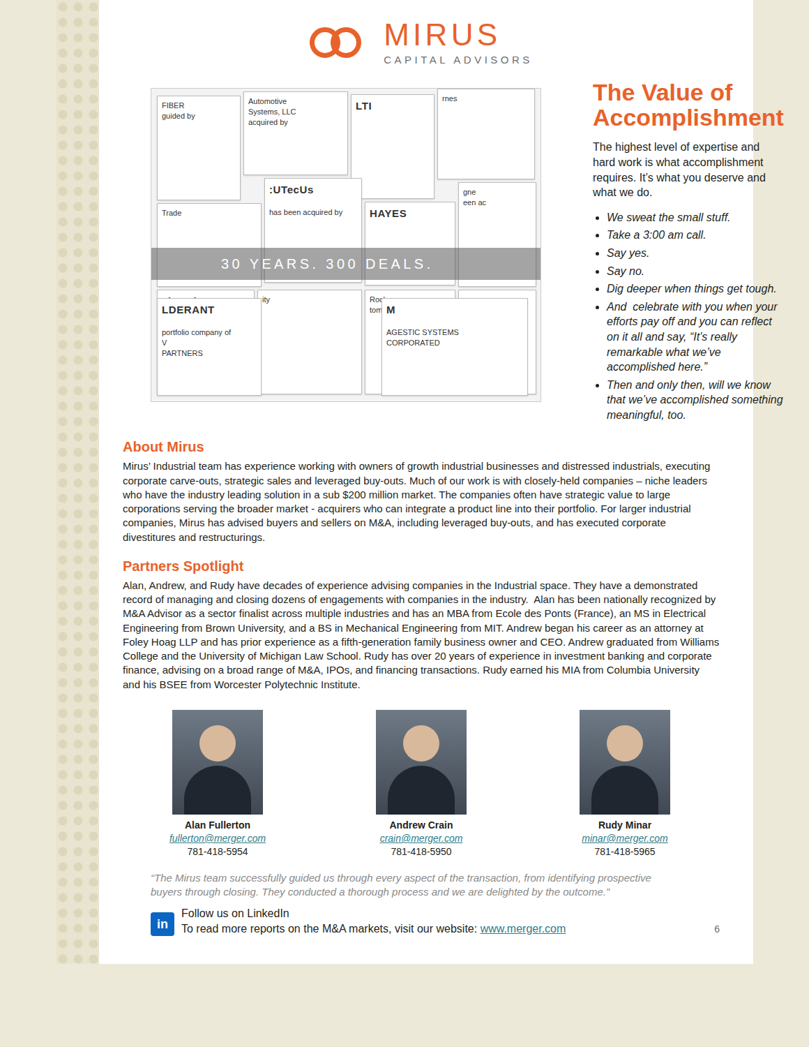MIRUS
CAPITAL ADVISORS
FIBER
guided by
Automotive
Systems, LLC
acquired by
LTI
rnes
Trade
:UTecUs
has been acquired by
HAYES
gne
een ac
ainMaker
SOFTWARE
been acquired by
ity
Rock
toma
LDERANT
portfolio company of
V
PARTNERS
M
AGESTIC SYSTEMS
CORPORATED
30 YEARS. 300 DEALS.
The Value of
Accomplishment
The highest level of expertise and hard work is what accomplishment requires. It’s what you deserve and what we do.
We sweat the small stuff.
Take a 3:00 am call.
Say yes.
Say no.
Dig deeper when things get tough.
And celebrate with you when your efforts pay off and you can reflect on it all and say, “It’s really remarkable what we’ve accomplished here.”
Then and only then, will we know that we’ve accomplished something meaningful, too.
About Mirus
Mirus’ Industrial team has experience working with owners of growth industrial businesses and distressed industrials, executing corporate carve-outs, strategic sales and leveraged buy-outs. Much of our work is with closely-held companies – niche leaders who have the industry leading solution in a sub $200 million market. The companies often have strategic value to large corporations serving the broader market - acquirers who can integrate a product line into their portfolio. For larger industrial companies, Mirus has advised buyers and sellers on M&A, including leveraged buy-outs, and has executed corporate divestitures and restructurings.
Partners Spotlight
Alan, Andrew, and Rudy have decades of experience advising companies in the Industrial space. They have a demonstrated record of managing and closing dozens of engagements with companies in the industry. Alan has been nationally recognized by M&A Advisor as a sector finalist across multiple industries and has an MBA from Ecole des Ponts (France), an MS in Electrical Engineering from Brown University, and a BS in Mechanical Engineering from MIT. Andrew began his career as an attorney at Foley Hoag LLP and has prior experience as a fifth-generation family business owner and CEO. Andrew graduated from Williams College and the University of Michigan Law School. Rudy has over 20 years of experience in investment banking and corporate finance, advising on a broad range of M&A, IPOs, and financing transactions. Rudy earned his MIA from Columbia University and his BSEE from Worcester Polytechnic Institute.
Alan Fullerton
fullerton@merger.com
781-418-5954
Andrew Crain
crain@merger.com
781-418-5950
Rudy Minar
minar@merger.com
781-418-5965
“The Mirus team successfully guided us through every aspect of the transaction, from identifying prospective buyers through closing. They conducted a thorough process and we are delighted by the outcome.”
in
Follow us on LinkedIn
To read more reports on the M&A markets, visit our website: www.merger.com
6